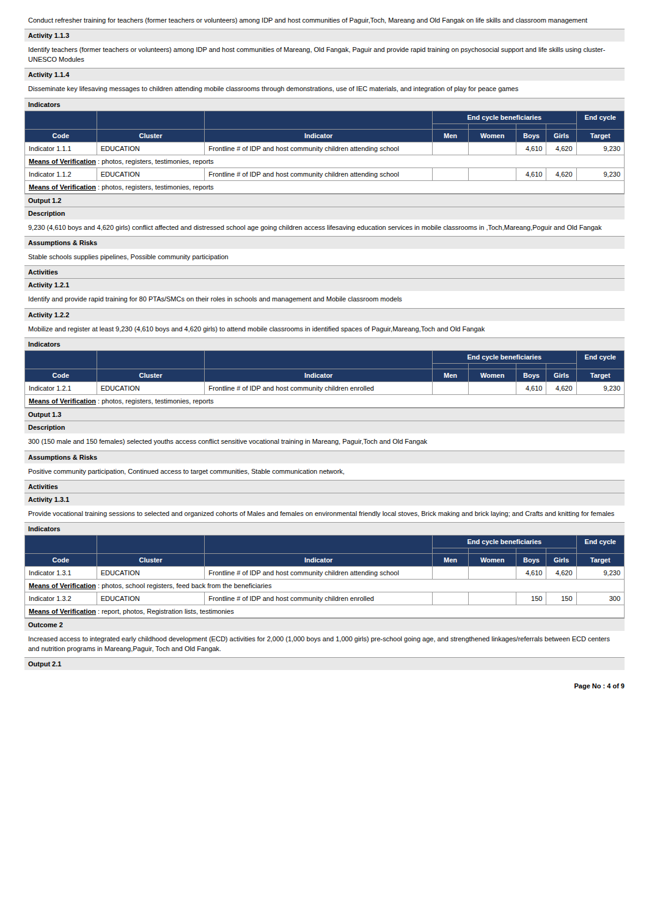Conduct refresher training for teachers (former teachers or volunteers) among IDP and host communities of Paguir,Toch, Mareang and Old Fangak on life skills and classroom management
Activity 1.1.3
Identify teachers (former teachers or volunteers) among IDP and host communities of Mareang, Old Fangak, Paguir and provide rapid training on psychosocial support and life skills using cluster-UNESCO Modules
Activity 1.1.4
Disseminate key lifesaving messages to children attending mobile classrooms through demonstrations, use of IEC materials, and integration of play for peace games
Indicators
| | | | End cycle beneficiaries | End cycle |
| --- | --- | --- | --- | --- |
| Code | Cluster | Indicator | Men | Women | Boys | Girls | Target |
| Indicator 1.1.1 | EDUCATION | Frontline # of IDP and host community children attending school | | | 4,610 | 4,620 | 9,230 |
| Means of Verification : photos, registers, testimonies, reports |
| Indicator 1.1.2 | EDUCATION | Frontline # of IDP and host community children attending school | | | 4,610 | 4,620 | 9,230 |
| Means of Verification : photos, registers, testimonies, reports |
Output 1.2
Description
9,230 (4,610 boys and 4,620 girls) conflict affected and distressed school age going children access lifesaving education services in mobile classrooms in ,Toch,Mareang,Poguir and Old Fangak
Assumptions & Risks
Stable schools supplies pipelines, Possible community participation
Activities
Activity 1.2.1
Identify and provide rapid training for 80 PTAs/SMCs on their roles in schools and management and Mobile classroom models
Activity 1.2.2
Mobilize and register at least 9,230 (4,610 boys and 4,620 girls) to attend mobile classrooms in identified spaces of Paguir,Mareang,Toch and Old Fangak
Indicators
| | | | End cycle beneficiaries | End cycle |
| --- | --- | --- | --- | --- |
| Code | Cluster | Indicator | Men | Women | Boys | Girls | Target |
| Indicator 1.2.1 | EDUCATION | Frontline # of IDP and host community children enrolled | | | 4,610 | 4,620 | 9,230 |
| Means of Verification : photos, registers, testimonies, reports |
Output 1.3
Description
300 (150 male and 150 females) selected youths access conflict sensitive vocational training in Mareang, Paguir,Toch and Old Fangak
Assumptions & Risks
Positive community participation, Continued access to target communities, Stable communication network,
Activities
Activity 1.3.1
Provide vocational training sessions to selected and organized cohorts of Males and females on environmental friendly local stoves, Brick making and brick laying; and Crafts and knitting for females
Indicators
| | | | End cycle beneficiaries | End cycle |
| --- | --- | --- | --- | --- |
| Code | Cluster | Indicator | Men | Women | Boys | Girls | Target |
| Indicator 1.3.1 | EDUCATION | Frontline # of IDP and host community children attending school | | | 4,610 | 4,620 | 9,230 |
| Means of Verification : photos, school registers, feed back from the beneficiaries |
| Indicator 1.3.2 | EDUCATION | Frontline # of IDP and host community children enrolled | | | 150 | 150 | 300 |
| Means of Verification : report, photos, Registration lists, testimonies |
Outcome 2
Increased access to integrated early childhood development (ECD) activities for 2,000 (1,000 boys and 1,000 girls) pre-school going age, and strengthened linkages/referrals between ECD centers and nutrition programs in Mareang,Paguir, Toch and Old Fangak.
Output 2.1
Page No : 4 of 9